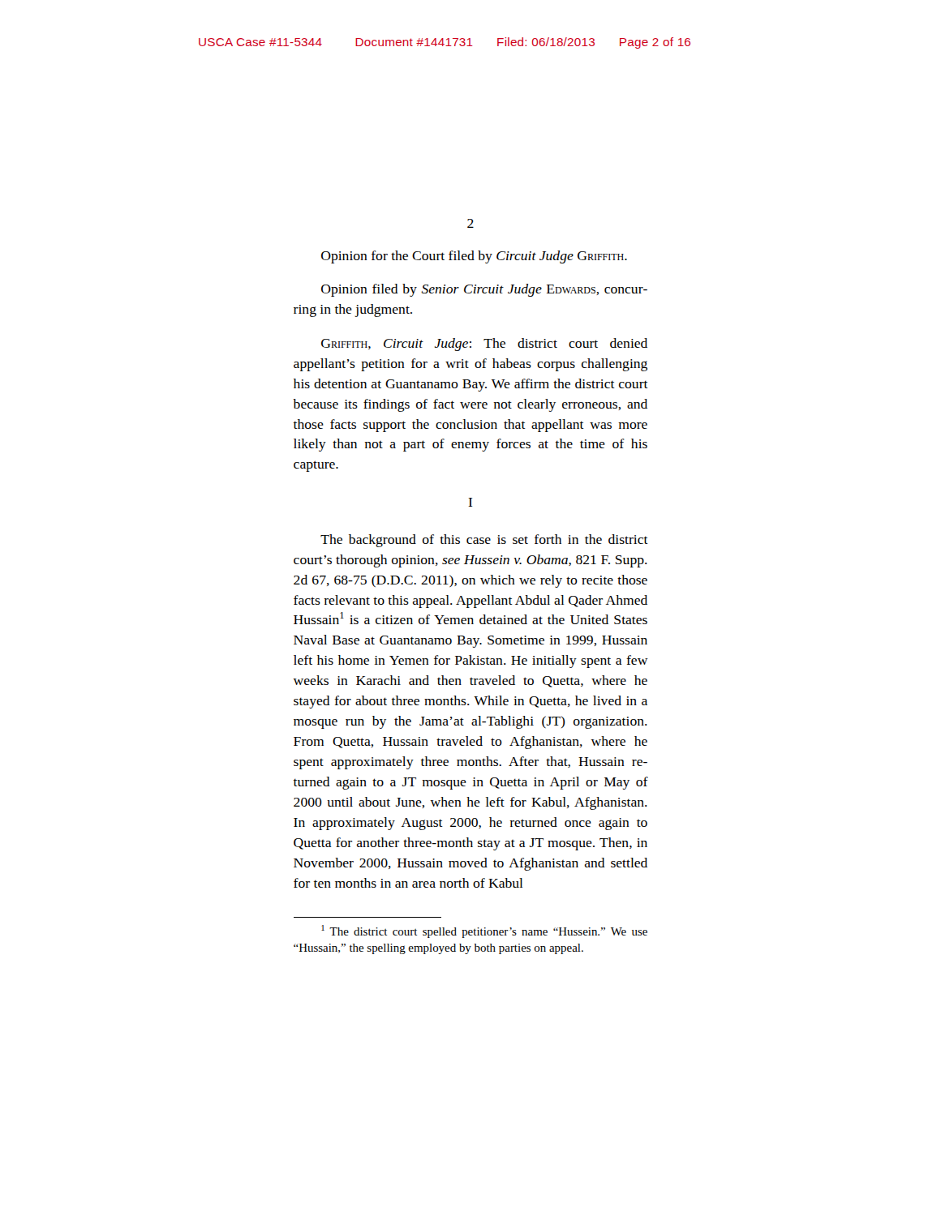USCA Case #11-5344 Document #1441731 Filed: 06/18/2013 Page 2 of 16
2
Opinion for the Court filed by Circuit Judge Griffith.
Opinion filed by Senior Circuit Judge Edwards, concurring in the judgment.
Griffith, Circuit Judge: The district court denied appellant’s petition for a writ of habeas corpus challenging his detention at Guantanamo Bay. We affirm the district court because its findings of fact were not clearly erroneous, and those facts support the conclusion that appellant was more likely than not a part of enemy forces at the time of his capture.
I
The background of this case is set forth in the district court’s thorough opinion, see Hussein v. Obama, 821 F. Supp. 2d 67, 68-75 (D.D.C. 2011), on which we rely to recite those facts relevant to this appeal. Appellant Abdul al Qader Ahmed Hussain1 is a citizen of Yemen detained at the United States Naval Base at Guantanamo Bay. Sometime in 1999, Hussain left his home in Yemen for Pakistan. He initially spent a few weeks in Karachi and then traveled to Quetta, where he stayed for about three months. While in Quetta, he lived in a mosque run by the Jama’at al-Tablighi (JT) organization. From Quetta, Hussain traveled to Afghanistan, where he spent approximately three months. After that, Hussain returned again to a JT mosque in Quetta in April or May of 2000 until about June, when he left for Kabul, Afghanistan. In approximately August 2000, he returned once again to Quetta for another three-month stay at a JT mosque. Then, in November 2000, Hussain moved to Afghanistan and settled for ten months in an area north of Kabul
1 The district court spelled petitioner’s name “Hussein.” We use “Hussain,” the spelling employed by both parties on appeal.